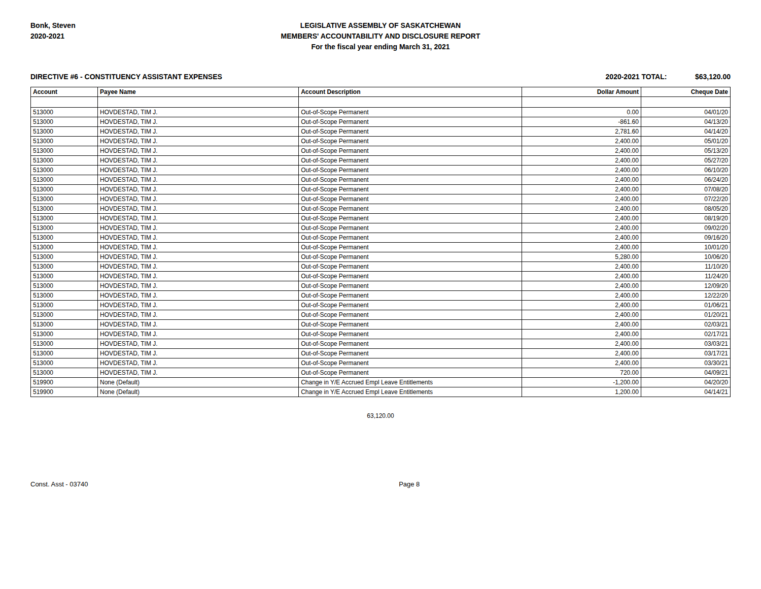Bonk, Steven
2020-2021
LEGISLATIVE ASSEMBLY OF SASKATCHEWAN
MEMBERS' ACCOUNTABILITY AND DISCLOSURE REPORT
For the fiscal year ending March 31, 2021
DIRECTIVE #6 - CONSTITUENCY ASSISTANT EXPENSES
2020-2021 TOTAL: $63,120.00
| Account | Payee Name | Account Description | Dollar Amount | Cheque Date |
| --- | --- | --- | --- | --- |
| 513000 | HOVDESTAD, TIM J. | Out-of-Scope Permanent | 0.00 | 04/01/20 |
| 513000 | HOVDESTAD, TIM J. | Out-of-Scope Permanent | -861.60 | 04/13/20 |
| 513000 | HOVDESTAD, TIM J. | Out-of-Scope Permanent | 2,781.60 | 04/14/20 |
| 513000 | HOVDESTAD, TIM J. | Out-of-Scope Permanent | 2,400.00 | 05/01/20 |
| 513000 | HOVDESTAD, TIM J. | Out-of-Scope Permanent | 2,400.00 | 05/13/20 |
| 513000 | HOVDESTAD, TIM J. | Out-of-Scope Permanent | 2,400.00 | 05/27/20 |
| 513000 | HOVDESTAD, TIM J. | Out-of-Scope Permanent | 2,400.00 | 06/10/20 |
| 513000 | HOVDESTAD, TIM J. | Out-of-Scope Permanent | 2,400.00 | 06/24/20 |
| 513000 | HOVDESTAD, TIM J. | Out-of-Scope Permanent | 2,400.00 | 07/08/20 |
| 513000 | HOVDESTAD, TIM J. | Out-of-Scope Permanent | 2,400.00 | 07/22/20 |
| 513000 | HOVDESTAD, TIM J. | Out-of-Scope Permanent | 2,400.00 | 08/05/20 |
| 513000 | HOVDESTAD, TIM J. | Out-of-Scope Permanent | 2,400.00 | 08/19/20 |
| 513000 | HOVDESTAD, TIM J. | Out-of-Scope Permanent | 2,400.00 | 09/02/20 |
| 513000 | HOVDESTAD, TIM J. | Out-of-Scope Permanent | 2,400.00 | 09/16/20 |
| 513000 | HOVDESTAD, TIM J. | Out-of-Scope Permanent | 2,400.00 | 10/01/20 |
| 513000 | HOVDESTAD, TIM J. | Out-of-Scope Permanent | 5,280.00 | 10/06/20 |
| 513000 | HOVDESTAD, TIM J. | Out-of-Scope Permanent | 2,400.00 | 11/10/20 |
| 513000 | HOVDESTAD, TIM J. | Out-of-Scope Permanent | 2,400.00 | 11/24/20 |
| 513000 | HOVDESTAD, TIM J. | Out-of-Scope Permanent | 2,400.00 | 12/09/20 |
| 513000 | HOVDESTAD, TIM J. | Out-of-Scope Permanent | 2,400.00 | 12/22/20 |
| 513000 | HOVDESTAD, TIM J. | Out-of-Scope Permanent | 2,400.00 | 01/06/21 |
| 513000 | HOVDESTAD, TIM J. | Out-of-Scope Permanent | 2,400.00 | 01/20/21 |
| 513000 | HOVDESTAD, TIM J. | Out-of-Scope Permanent | 2,400.00 | 02/03/21 |
| 513000 | HOVDESTAD, TIM J. | Out-of-Scope Permanent | 2,400.00 | 02/17/21 |
| 513000 | HOVDESTAD, TIM J. | Out-of-Scope Permanent | 2,400.00 | 03/03/21 |
| 513000 | HOVDESTAD, TIM J. | Out-of-Scope Permanent | 2,400.00 | 03/17/21 |
| 513000 | HOVDESTAD, TIM J. | Out-of-Scope Permanent | 2,400.00 | 03/30/21 |
| 513000 | HOVDESTAD, TIM J. | Out-of-Scope Permanent | 720.00 | 04/09/21 |
| 519900 | None (Default) | Change in Y/E Accrued Empl Leave Entitlements | -1,200.00 | 04/20/20 |
| 519900 | None (Default) | Change in Y/E Accrued Empl Leave Entitlements | 1,200.00 | 04/14/21 |
63,120.00
Const. Asst - 03740
Page 8